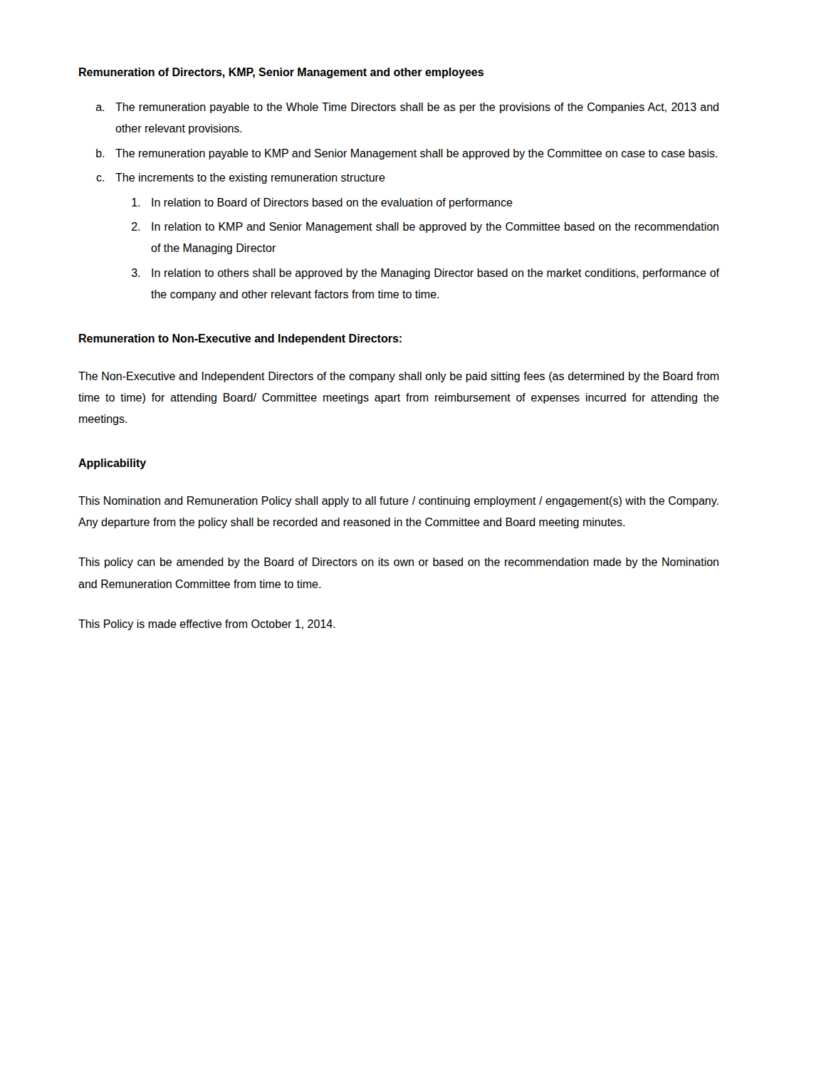Remuneration of Directors, KMP, Senior Management and other employees
The remuneration payable to the Whole Time Directors shall be as per the provisions of the Companies Act, 2013 and other relevant provisions.
The remuneration payable to KMP and Senior Management shall be approved by the Committee on case to case basis.
The increments to the existing remuneration structure
In relation to Board of Directors based on the evaluation of performance
In relation to KMP and Senior Management shall be approved by the Committee based on the recommendation of the Managing Director
In relation to others shall be approved by the Managing Director based on the market conditions, performance of the company and other relevant factors from time to time.
Remuneration to Non-Executive and Independent Directors:
The Non-Executive and Independent Directors of the company shall only be paid sitting fees (as determined by the Board from time to time) for attending Board/ Committee meetings apart from reimbursement of expenses incurred for attending the meetings.
Applicability
This Nomination and Remuneration Policy shall apply to all future / continuing employment / engagement(s) with the Company. Any departure from the policy shall be recorded and reasoned in the Committee and Board meeting minutes.
This policy can be amended by the Board of Directors on its own or based on the recommendation made by the Nomination and Remuneration Committee from time to time.
This Policy is made effective from October 1, 2014.